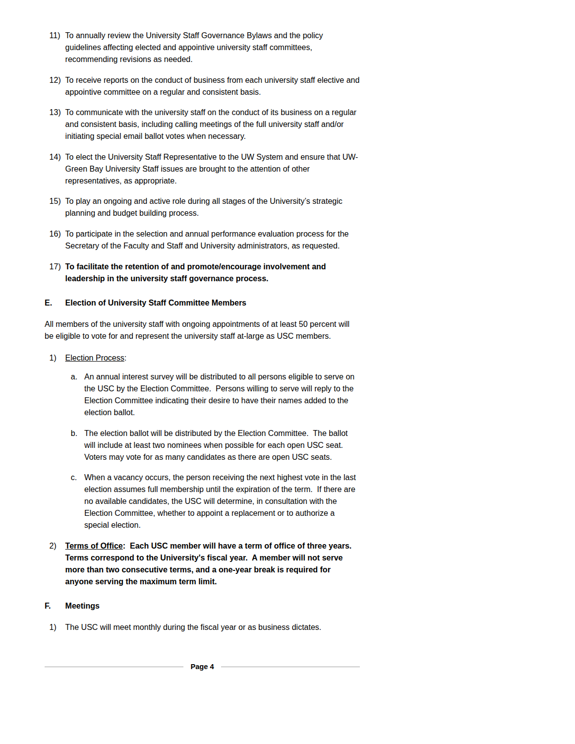11) To annually review the University Staff Governance Bylaws and the policy guidelines affecting elected and appointive university staff committees, recommending revisions as needed.
12) To receive reports on the conduct of business from each university staff elective and appointive committee on a regular and consistent basis.
13) To communicate with the university staff on the conduct of its business on a regular and consistent basis, including calling meetings of the full university staff and/or initiating special email ballot votes when necessary.
14) To elect the University Staff Representative to the UW System and ensure that UW-Green Bay University Staff issues are brought to the attention of other representatives, as appropriate.
15) To play an ongoing and active role during all stages of the University’s strategic planning and budget building process.
16) To participate in the selection and annual performance evaluation process for the Secretary of the Faculty and Staff and University administrators, as requested.
17) To facilitate the retention of and promote/encourage involvement and leadership in the university staff governance process.
E. Election of University Staff Committee Members
All members of the university staff with ongoing appointments of at least 50 percent will be eligible to vote for and represent the university staff at-large as USC members.
1) Election Process:
a. An annual interest survey will be distributed to all persons eligible to serve on the USC by the Election Committee. Persons willing to serve will reply to the Election Committee indicating their desire to have their names added to the election ballot.
b. The election ballot will be distributed by the Election Committee. The ballot will include at least two nominees when possible for each open USC seat. Voters may vote for as many candidates as there are open USC seats.
c. When a vacancy occurs, the person receiving the next highest vote in the last election assumes full membership until the expiration of the term. If there are no available candidates, the USC will determine, in consultation with the Election Committee, whether to appoint a replacement or to authorize a special election.
2) Terms of Office: Each USC member will have a term of office of three years. Terms correspond to the University's fiscal year. A member will not serve more than two consecutive terms, and a one-year break is required for anyone serving the maximum term limit.
F. Meetings
1) The USC will meet monthly during the fiscal year or as business dictates.
Page 4